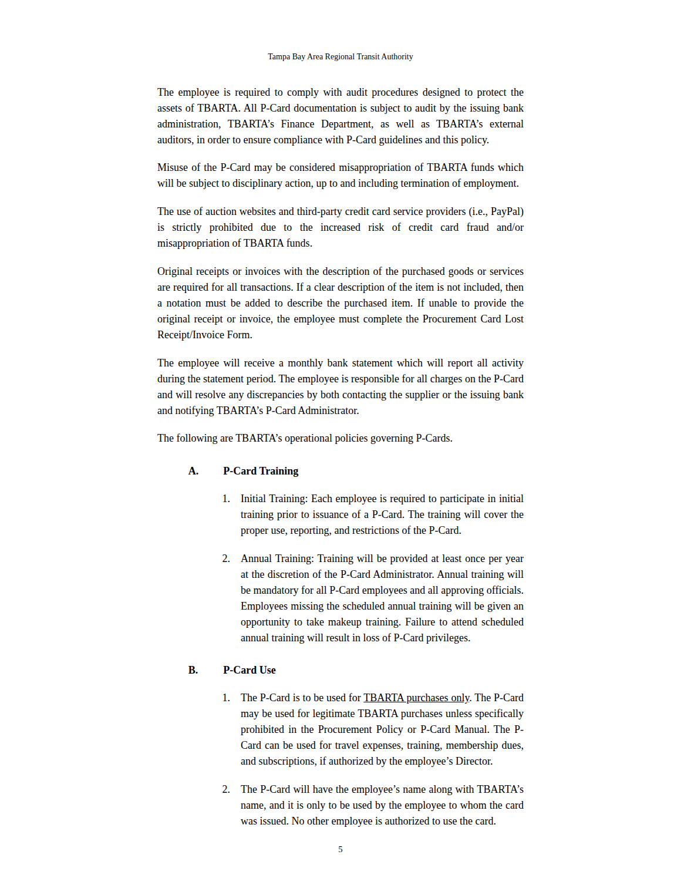Tampa Bay Area Regional Transit Authority
The employee is required to comply with audit procedures designed to protect the assets of TBARTA. All P-Card documentation is subject to audit by the issuing bank administration, TBARTA’s Finance Department, as well as TBARTA’s external auditors, in order to ensure compliance with P-Card guidelines and this policy.
Misuse of the P-Card may be considered misappropriation of TBARTA funds which will be subject to disciplinary action, up to and including termination of employment.
The use of auction websites and third-party credit card service providers (i.e., PayPal) is strictly prohibited due to the increased risk of credit card fraud and/or misappropriation of TBARTA funds.
Original receipts or invoices with the description of the purchased goods or services are required for all transactions. If a clear description of the item is not included, then a notation must be added to describe the purchased item. If unable to provide the original receipt or invoice, the employee must complete the Procurement Card Lost Receipt/Invoice Form.
The employee will receive a monthly bank statement which will report all activity during the statement period. The employee is responsible for all charges on the P-Card and will resolve any discrepancies by both contacting the supplier or the issuing bank and notifying TBARTA’s P-Card Administrator.
The following are TBARTA’s operational policies governing P-Cards.
A. P-Card Training
1. Initial Training: Each employee is required to participate in initial training prior to issuance of a P-Card. The training will cover the proper use, reporting, and restrictions of the P-Card.
2. Annual Training: Training will be provided at least once per year at the discretion of the P-Card Administrator. Annual training will be mandatory for all P-Card employees and all approving officials. Employees missing the scheduled annual training will be given an opportunity to take makeup training. Failure to attend scheduled annual training will result in loss of P-Card privileges.
B. P-Card Use
1. The P-Card is to be used for TBARTA purchases only. The P-Card may be used for legitimate TBARTA purchases unless specifically prohibited in the Procurement Policy or P-Card Manual. The P-Card can be used for travel expenses, training, membership dues, and subscriptions, if authorized by the employee’s Director.
2. The P-Card will have the employee’s name along with TBARTA’s name, and it is only to be used by the employee to whom the card was issued. No other employee is authorized to use the card.
5